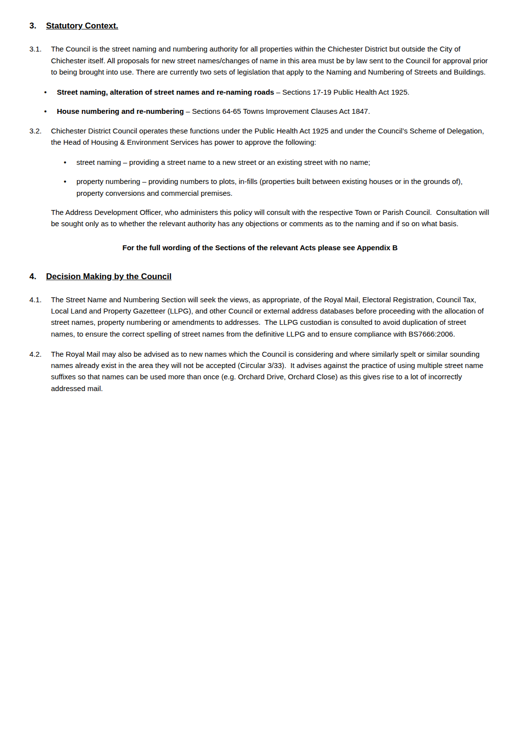3. Statutory Context.
3.1.
The Council is the street naming and numbering authority for all properties within the Chichester District but outside the City of Chichester itself. All proposals for new street names/changes of name in this area must be by law sent to the Council for approval prior to being brought into use. There are currently two sets of legislation that apply to the Naming and Numbering of Streets and Buildings.
• Street naming, alteration of street names and re-naming roads – Sections 17-19 Public Health Act 1925.
• House numbering and re-numbering – Sections 64-65 Towns Improvement Clauses Act 1847.
3.2.
Chichester District Council operates these functions under the Public Health Act 1925 and under the Council’s Scheme of Delegation, the Head of Housing & Environment Services has power to approve the following:
• street naming – providing a street name to a new street or an existing street with no name;
• property numbering – providing numbers to plots, in-fills (properties built between existing houses or in the grounds of), property conversions and commercial premises.
The Address Development Officer, who administers this policy will consult with the respective Town or Parish Council. Consultation will be sought only as to whether the relevant authority has any objections or comments as to the naming and if so on what basis.
For the full wording of the Sections of the relevant Acts please see Appendix B
4. Decision Making by the Council
4.1.
The Street Name and Numbering Section will seek the views, as appropriate, of the Royal Mail, Electoral Registration, Council Tax, Local Land and Property Gazetteer (LLPG), and other Council or external address databases before proceeding with the allocation of street names, property numbering or amendments to addresses. The LLPG custodian is consulted to avoid duplication of street names, to ensure the correct spelling of street names from the definitive LLPG and to ensure compliance with BS7666:2006.
4.2.
The Royal Mail may also be advised as to new names which the Council is considering and where similarly spelt or similar sounding names already exist in the area they will not be accepted (Circular 3/33). It advises against the practice of using multiple street name suffixes so that names can be used more than once (e.g. Orchard Drive, Orchard Close) as this gives rise to a lot of incorrectly addressed mail.